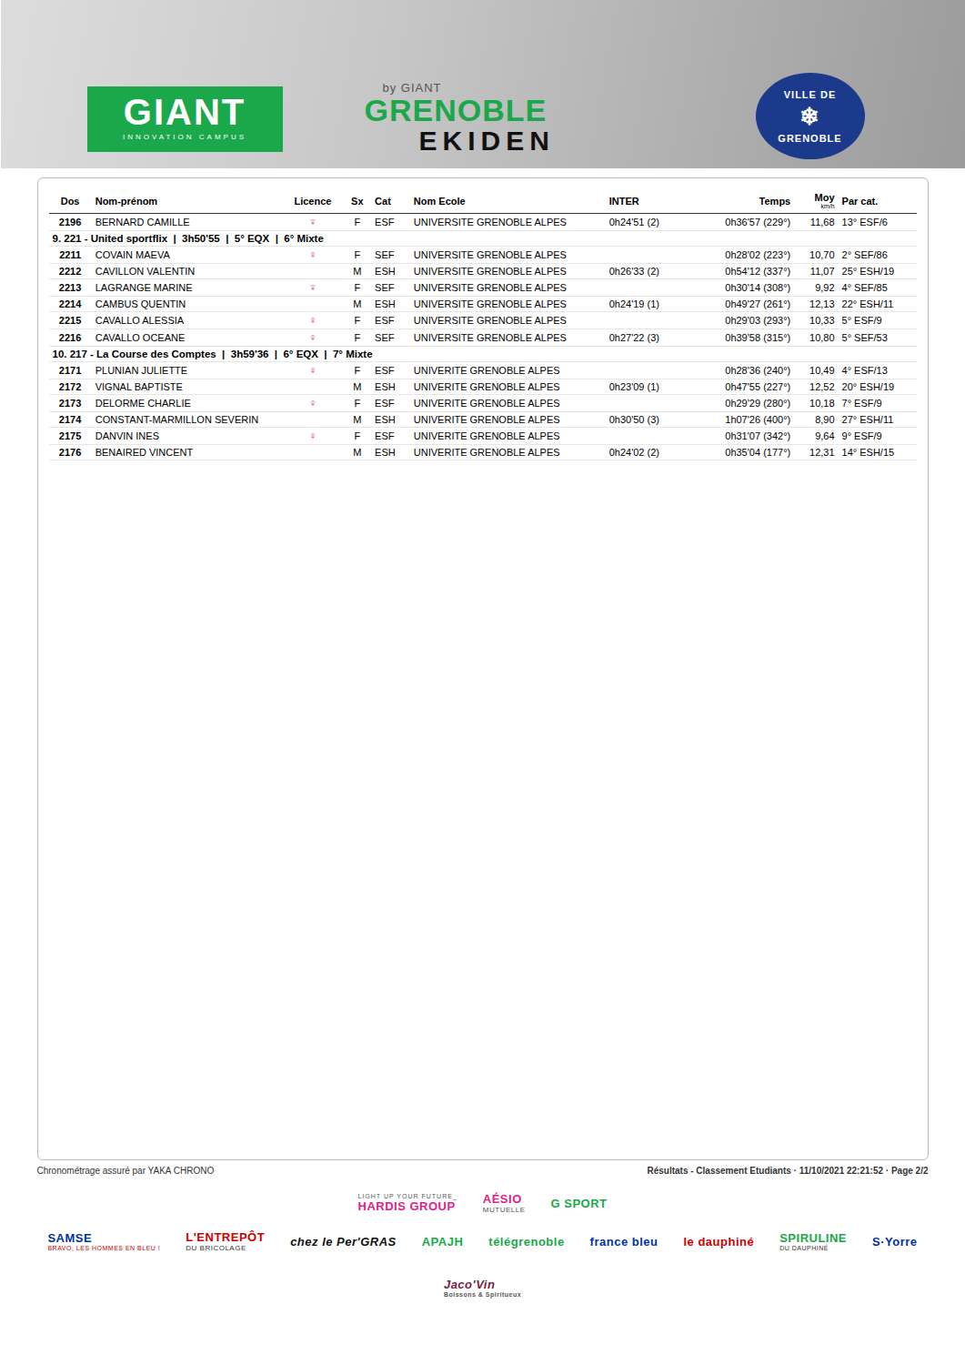GIANTINNOVATION CAMPUS
by GIANT GRENOBLE EKIDEN
VILLE DE ❄ GRENOBLE
| Dos | Nom-prénom | Licence | Sx | Cat | Nom Ecole | INTER | Temps | Moy km/h | Par cat. |
| --- | --- | --- | --- | --- | --- | --- | --- | --- | --- |
| 2196 | BERNARD CAMILLE | ♀ | F | ESF | UNIVERSITE GRENOBLE ALPES | 0h24'51 (2) | 0h36'57 (229°) | 11,68 | 13° ESF/6 |
| 9. 221 - United sportflix / 3h50'55 / 5° EQX / 6° Mixte |
| 2211 | COVAIN MAEVA | ♀ | F | SEF | UNIVERSITE GRENOBLE ALPES | | 0h28'02 (223°) | 10,70 | 2° SEF/86 |
| 2212 | CAVILLON VALENTIN | | M | ESH | UNIVERSITE GRENOBLE ALPES | 0h26'33 (2) | 0h54'12 (337°) | 11,07 | 25° ESH/19 |
| 2213 | LAGRANGE MARINE | ♀ | F | SEF | UNIVERSITE GRENOBLE ALPES | | 0h30'14 (308°) | 9,92 | 4° SEF/85 |
| 2214 | CAMBUS QUENTIN | | M | ESH | UNIVERSITE GRENOBLE ALPES | 0h24'19 (1) | 0h49'27 (261°) | 12,13 | 22° ESH/11 |
| 2215 | CAVALLO ALESSIA | ♀ | F | ESF | UNIVERSITE GRENOBLE ALPES | | 0h29'03 (293°) | 10,33 | 5° ESF/9 |
| 2216 | CAVALLO OCEANE | ♀ | F | SEF | UNIVERSITE GRENOBLE ALPES | 0h27'22 (3) | 0h39'58 (315°) | 10,80 | 5° SEF/53 |
| 10. 217 - La Course des Comptes / 3h59'36 / 6° EQX / 7° Mixte |
| 2171 | PLUNIAN JULIETTE | ♀ | F | ESF | UNIVERITE GRENOBLE ALPES | | 0h28'36 (240°) | 10,49 | 4° ESF/13 |
| 2172 | VIGNAL BAPTISTE | | M | ESH | UNIVERITE GRENOBLE ALPES | 0h23'09 (1) | 0h47'55 (227°) | 12,52 | 20° ESH/19 |
| 2173 | DELORME CHARLIE | ♀ | F | ESF | UNIVERITE GRENOBLE ALPES | | 0h29'29 (280°) | 10,18 | 7° ESF/9 |
| 2174 | CONSTANT-MARMILLON SEVERIN | | M | ESH | UNIVERITE GRENOBLE ALPES | 0h30'50 (3) | 1h07'26 (400°) | 8,90 | 27° ESH/11 |
| 2175 | DANVIN INES | ♀ | F | ESF | UNIVERITE GRENOBLE ALPES | | 0h31'07 (342°) | 9,64 | 9° ESF/9 |
| 2176 | BENAIRED VINCENT | | M | ESH | UNIVERITE GRENOBLE ALPES | 0h24'02 (2) | 0h35'04 (177°) | 12,31 | 14° ESH/15 |
Chronométrage assuré par YAKA CHRONO
Résultats - Classement Etudiants · 11/10/2021 22:21:52 · Page 2/2
LIGHT UP YOUR FUTURE_HARDIS GROUP
AÉSIOMUTUELLE
G SPORT
SAMSEBRAVO, LES HOMMES EN BLEU !
L'ENTREPÔTDU BRICOLAGE
chez le Per'GRAS
APAJH
télégrenoble
france bleu
le dauphiné
SPIRULINEDU DAUPHINÉ
S·Yorre
Jaco'VinBoissons & Spiritueux